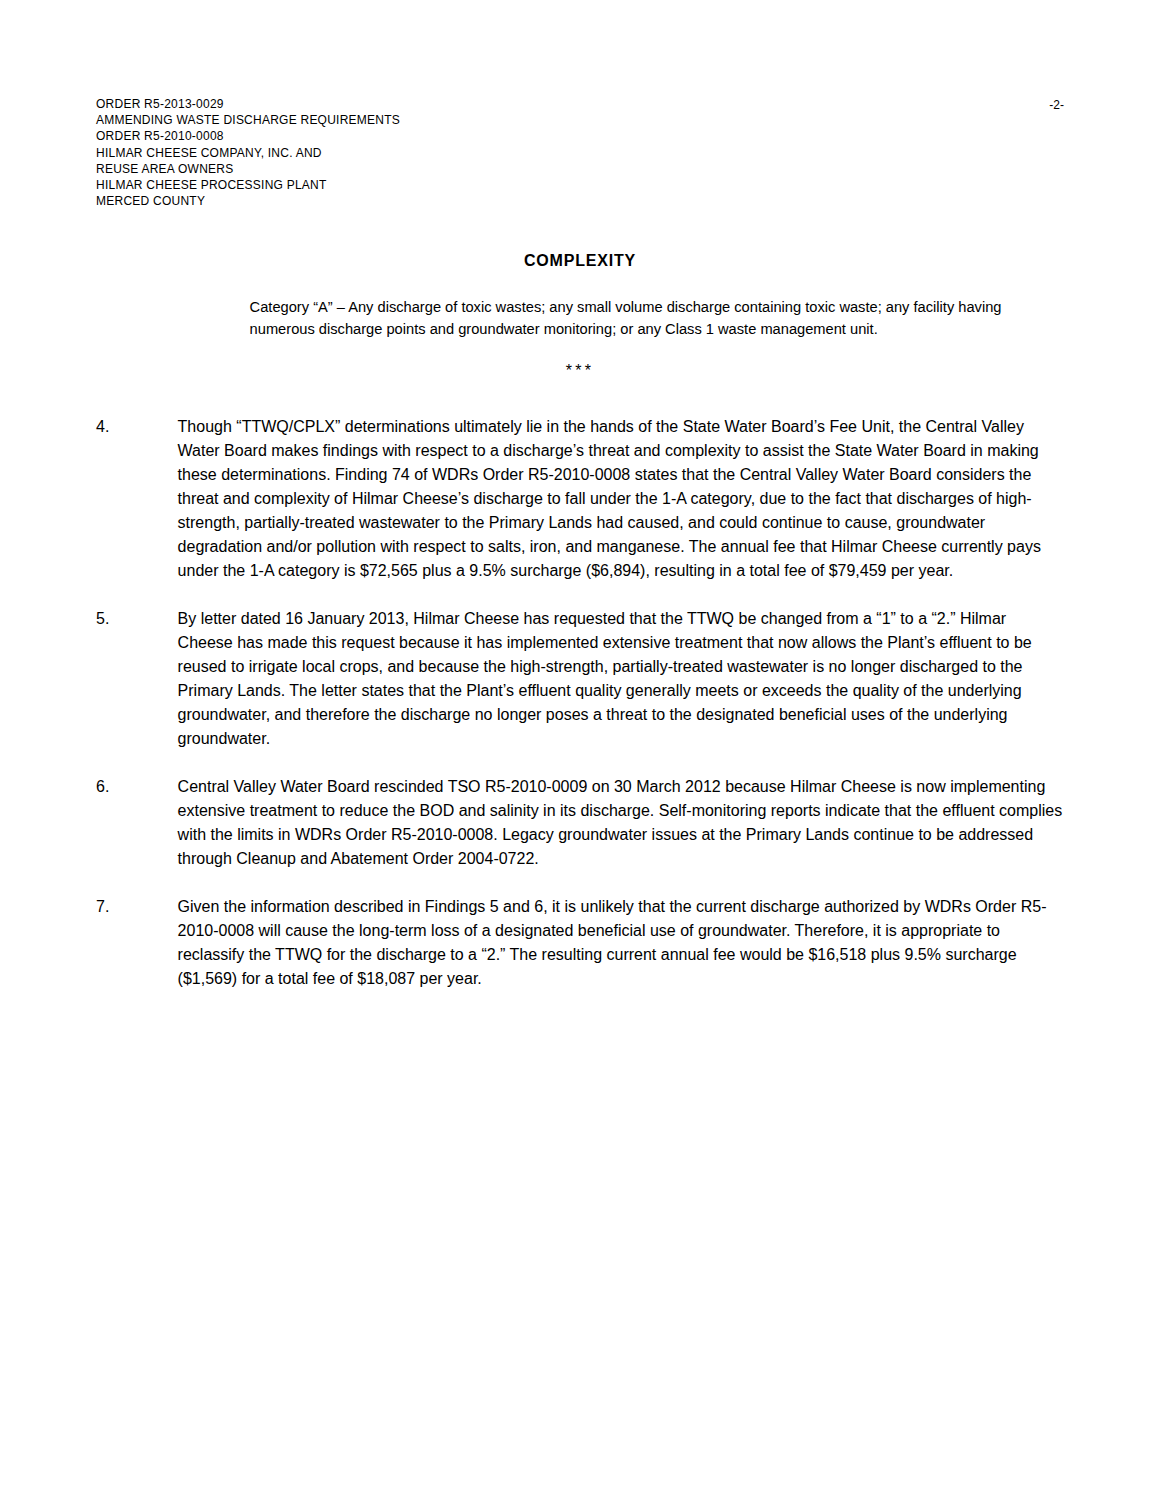-2-
ORDER R5-2013-0029
AMMENDING WASTE DISCHARGE REQUIREMENTS
ORDER R5-2010-0008
HILMAR CHEESE COMPANY, INC. AND
REUSE AREA OWNERS
HILMAR CHEESE PROCESSING PLANT
MERCED COUNTY
COMPLEXITY
Category “A” – Any discharge of toxic wastes; any small volume discharge containing toxic waste; any facility having numerous discharge points and groundwater monitoring; or any Class 1 waste management unit.
***
4. Though “TTWQ/CPLX” determinations ultimately lie in the hands of the State Water Board’s Fee Unit, the Central Valley Water Board makes findings with respect to a discharge’s threat and complexity to assist the State Water Board in making these determinations. Finding 74 of WDRs Order R5-2010-0008 states that the Central Valley Water Board considers the threat and complexity of Hilmar Cheese’s discharge to fall under the 1-A category, due to the fact that discharges of high-strength, partially-treated wastewater to the Primary Lands had caused, and could continue to cause, groundwater degradation and/or pollution with respect to salts, iron, and manganese. The annual fee that Hilmar Cheese currently pays under the 1-A category is $72,565 plus a 9.5% surcharge ($6,894), resulting in a total fee of $79,459 per year.
5. By letter dated 16 January 2013, Hilmar Cheese has requested that the TTWQ be changed from a “1” to a “2.” Hilmar Cheese has made this request because it has implemented extensive treatment that now allows the Plant’s effluent to be reused to irrigate local crops, and because the high-strength, partially-treated wastewater is no longer discharged to the Primary Lands. The letter states that the Plant’s effluent quality generally meets or exceeds the quality of the underlying groundwater, and therefore the discharge no longer poses a threat to the designated beneficial uses of the underlying groundwater.
6. Central Valley Water Board rescinded TSO R5-2010-0009 on 30 March 2012 because Hilmar Cheese is now implementing extensive treatment to reduce the BOD and salinity in its discharge. Self-monitoring reports indicate that the effluent complies with the limits in WDRs Order R5-2010-0008. Legacy groundwater issues at the Primary Lands continue to be addressed through Cleanup and Abatement Order 2004-0722.
7. Given the information described in Findings 5 and 6, it is unlikely that the current discharge authorized by WDRs Order R5-2010-0008 will cause the long-term loss of a designated beneficial use of groundwater. Therefore, it is appropriate to reclassify the TTWQ for the discharge to a “2.” The resulting current annual fee would be $16,518 plus 9.5% surcharge ($1,569) for a total fee of $18,087 per year.